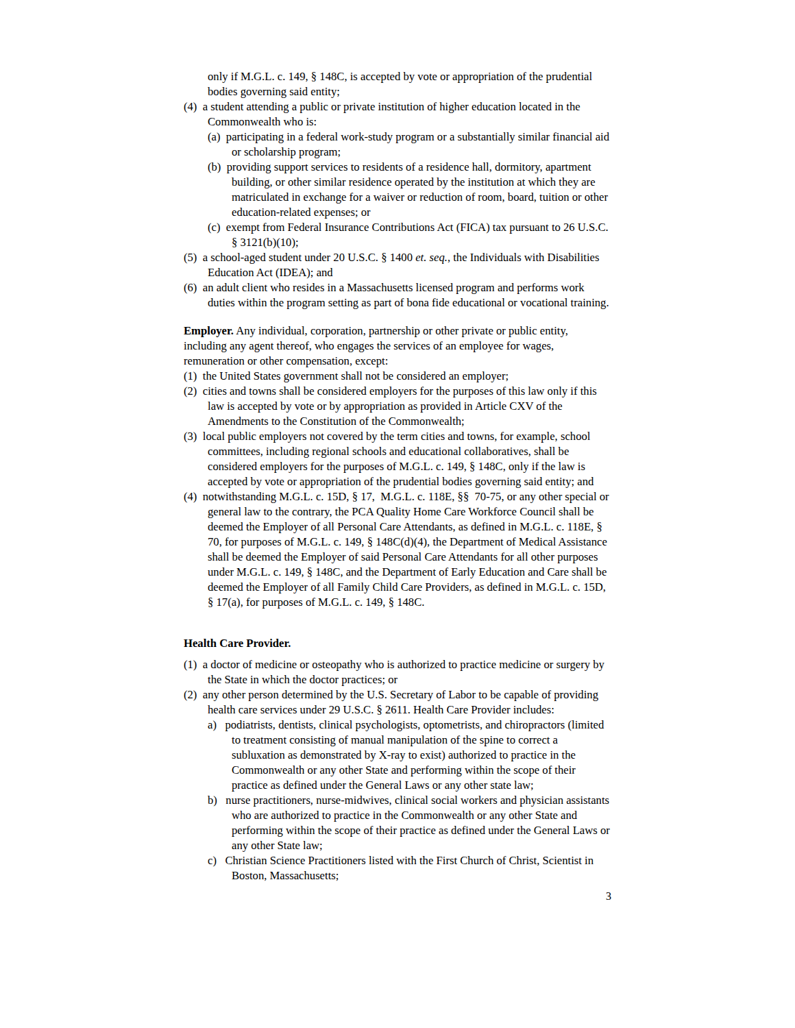only if M.G.L. c. 149, § 148C, is accepted by vote or appropriation of the prudential bodies governing said entity;
(4) a student attending a public or private institution of higher education located in the Commonwealth who is:
(a) participating in a federal work-study program or a substantially similar financial aid or scholarship program;
(b) providing support services to residents of a residence hall, dormitory, apartment building, or other similar residence operated by the institution at which they are matriculated in exchange for a waiver or reduction of room, board, tuition or other education-related expenses; or
(c) exempt from Federal Insurance Contributions Act (FICA) tax pursuant to 26 U.S.C. § 3121(b)(10);
(5) a school-aged student under 20 U.S.C. § 1400 et. seq., the Individuals with Disabilities Education Act (IDEA); and
(6) an adult client who resides in a Massachusetts licensed program and performs work duties within the program setting as part of bona fide educational or vocational training.
Employer. Any individual, corporation, partnership or other private or public entity, including any agent thereof, who engages the services of an employee for wages, remuneration or other compensation, except:
(1) the United States government shall not be considered an employer;
(2) cities and towns shall be considered employers for the purposes of this law only if this law is accepted by vote or by appropriation as provided in Article CXV of the Amendments to the Constitution of the Commonwealth;
(3) local public employers not covered by the term cities and towns, for example, school committees, including regional schools and educational collaboratives, shall be considered employers for the purposes of M.G.L. c. 149, § 148C, only if the law is accepted by vote or appropriation of the prudential bodies governing said entity; and
(4) notwithstanding M.G.L. c. 15D, § 17, M.G.L. c. 118E, §§ 70-75, or any other special or general law to the contrary, the PCA Quality Home Care Workforce Council shall be deemed the Employer of all Personal Care Attendants, as defined in M.G.L. c. 118E, § 70, for purposes of M.G.L. c. 149, § 148C(d)(4), the Department of Medical Assistance shall be deemed the Employer of said Personal Care Attendants for all other purposes under M.G.L. c. 149, § 148C, and the Department of Early Education and Care shall be deemed the Employer of all Family Child Care Providers, as defined in M.G.L. c. 15D, § 17(a), for purposes of M.G.L. c. 149, § 148C.
Health Care Provider.
(1) a doctor of medicine or osteopathy who is authorized to practice medicine or surgery by the State in which the doctor practices; or
(2) any other person determined by the U.S. Secretary of Labor to be capable of providing health care services under 29 U.S.C. § 2611. Health Care Provider includes:
a) podiatrists, dentists, clinical psychologists, optometrists, and chiropractors (limited to treatment consisting of manual manipulation of the spine to correct a subluxation as demonstrated by X-ray to exist) authorized to practice in the Commonwealth or any other State and performing within the scope of their practice as defined under the General Laws or any other state law;
b) nurse practitioners, nurse-midwives, clinical social workers and physician assistants who are authorized to practice in the Commonwealth or any other State and performing within the scope of their practice as defined under the General Laws or any other State law;
c) Christian Science Practitioners listed with the First Church of Christ, Scientist in Boston, Massachusetts;
3